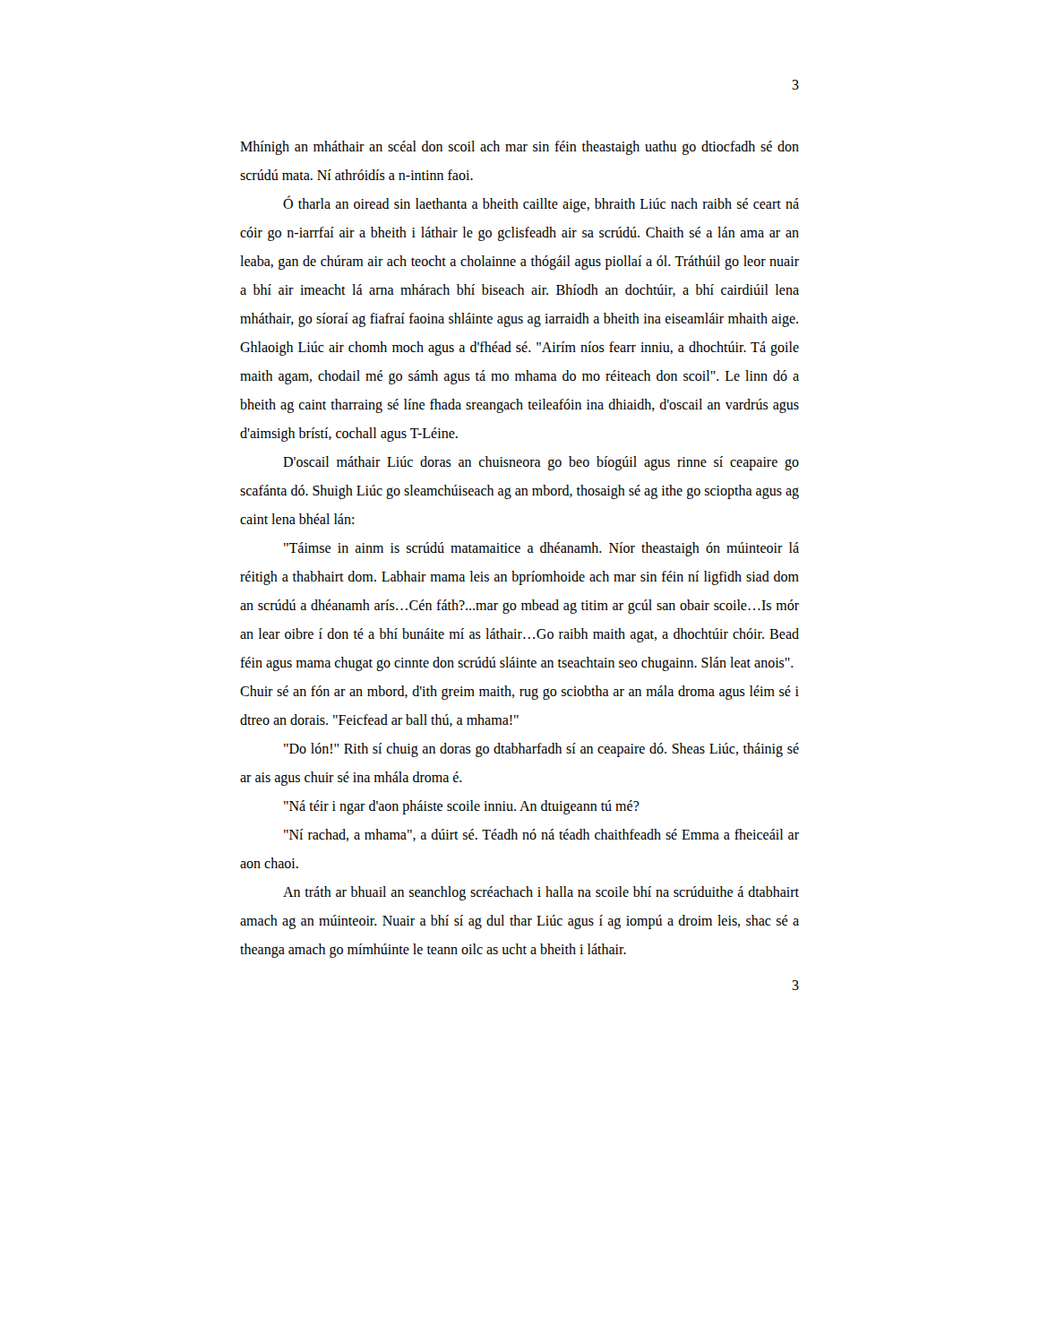3
Mhínigh an mháthair an scéal don scoil ach mar sin féin theastaigh uathu go dtiocfadh sé don scrúdú mata. Ní athróidís a n-intinn faoi.
Ó tharla an oiread sin laethanta a bheith caillte aige, bhraith Liúc nach raibh sé ceart ná cóir go n-iarrfaí air a bheith i láthair le go gclisfeadh air sa scrúdú. Chaith sé a lán ama ar an leaba, gan de chúram air ach teocht a cholainne a thógáil agus piollaí a ól. Tráthúil go leor nuair a bhí air imeacht lá arna mhárach bhí biseach air. Bhíodh an dochtúir, a bhí cairdiúil lena mháthair, go síoraí ag fiafraí faoina shláinte agus ag iarraidh a bheith ina eiseamláir mhaith aige. Ghlaoigh Liúc air chomh moch agus a d'fhéad sé. "Airím níos fearr inniu, a dhochtúir. Tá goile maith agam, chodail mé go sámh agus tá mo mhama do mo réiteach don scoil". Le linn dó a bheith ag caint tharraing sé líne fhada sreangach teileafóin ina dhiaidh, d'oscail an vardrús agus d'aimsigh brístí, cochall agus T-Léine.
D'oscail máthair Liúc doras an chuisneora go beo bíogúil agus rinne sí ceapaire go scafánta dó. Shuigh Liúc go sleamchúiseach ag an mbord, thosaigh sé ag ithe go scioptha agus ag caint lena bhéal lán:
"Táimse in ainm is scrúdú matamaitice a dhéanamh. Níor theastaigh ón múinteoir lá réitigh a thabhairt dom. Labhair mama leis an bpríomhoide ach mar sin féin ní ligfidh siad dom an scrúdú a dhéanamh arís…Cén fáth?...mar go mbead ag titim ar gcúl san obair scoile…Is mór an lear oibre í don té a bhí bunáite mí as láthair…Go raibh maith agat, a dhochtúir chóir. Bead féin agus mama chugat go cinnte don scrúdú sláinte an tseachtain seo chugainn. Slán leat anois".
Chuir sé an fón ar an mbord, d'ith greim maith, rug go sciobtha ar an mála droma agus léim sé i dtreo an dorais. "Feicfead ar ball thú, a mhama!"
"Do lón!" Rith sí chuig an doras go dtabharfadh sí an ceapaire dó. Sheas Liúc, tháinig sé ar ais agus chuir sé ina mhála droma é.
"Ná téir i ngar d'aon pháiste scoile inniu. An dtuigeann tú mé?
"Ní rachad, a mhama", a dúirt sé. Téadh nó ná téadh chaithfeadh sé Emma a fheiceáil ar aon chaoi.
An tráth ar bhuail an seanchlog scréachach i halla na scoile bhí na scrúduithe á dtabhairt amach ag an múinteoir. Nuair a bhí sí ag dul thar Liúc agus í ag iompú a droim leis, shac sé a theanga amach go mímhúinte le teann oilc as ucht a bheith i láthair.
3